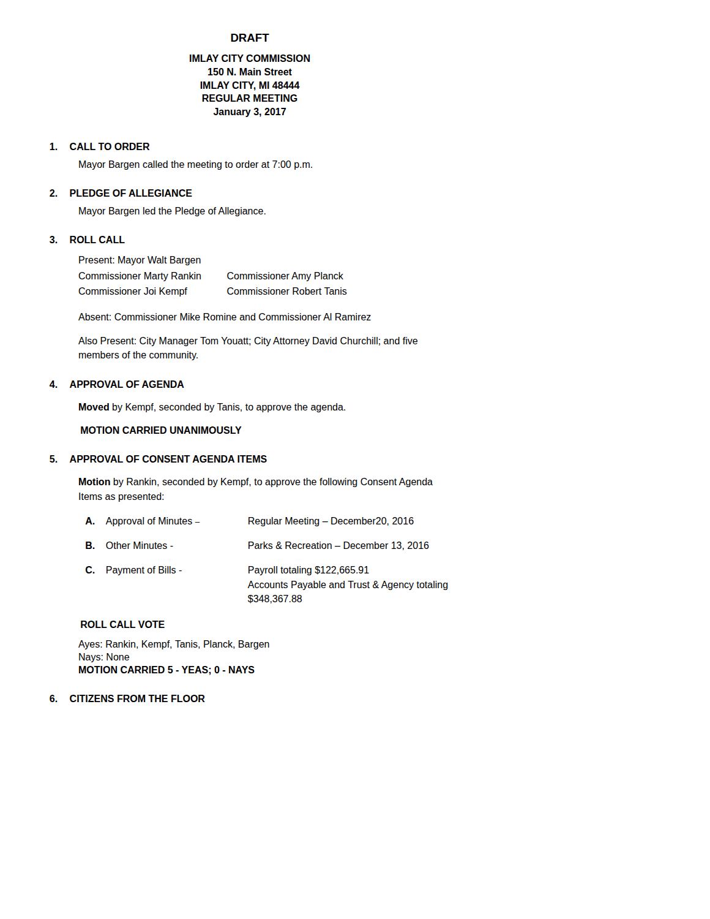DRAFT
IMLAY CITY COMMISSION
150 N. Main Street
IMLAY CITY, MI 48444
REGULAR MEETING
January 3, 2017
Call to Order
Mayor Bargen called the meeting to order at 7:00 p.m.
Pledge of Allegiance
Mayor Bargen led the Pledge of Allegiance.
Roll Call
| Present: Mayor Walt Bargen | |
| Commissioner Marty Rankin | Commissioner Amy Planck |
| Commissioner Joi Kempf | Commissioner Robert Tanis |
Absent: Commissioner Mike Romine and Commissioner Al Ramirez
Also Present: City Manager Tom Youatt; City Attorney David Churchill; and five members of the community.
Approval of Agenda
Moved by Kempf, seconded by Tanis, to approve the agenda.
MOTION CARRIED UNANIMOUSLY
Approval of Consent Agenda Items
Motion by Rankin, seconded by Kempf, to approve the following Consent Agenda Items as presented:
Approval of Minutes –
Regular Meeting – December20, 2016
Other Minutes -
Parks & Recreation – December 13, 2016
Payment of Bills -
Payroll totaling $122,665.91
Accounts Payable and Trust & Agency totaling $348,367.88
ROLL CALL VOTE
Ayes: Rankin, Kempf, Tanis, Planck, Bargen
Nays: None
MOTION CARRIED 5 - YEAS; 0 - NAYS
Citizens from the Floor